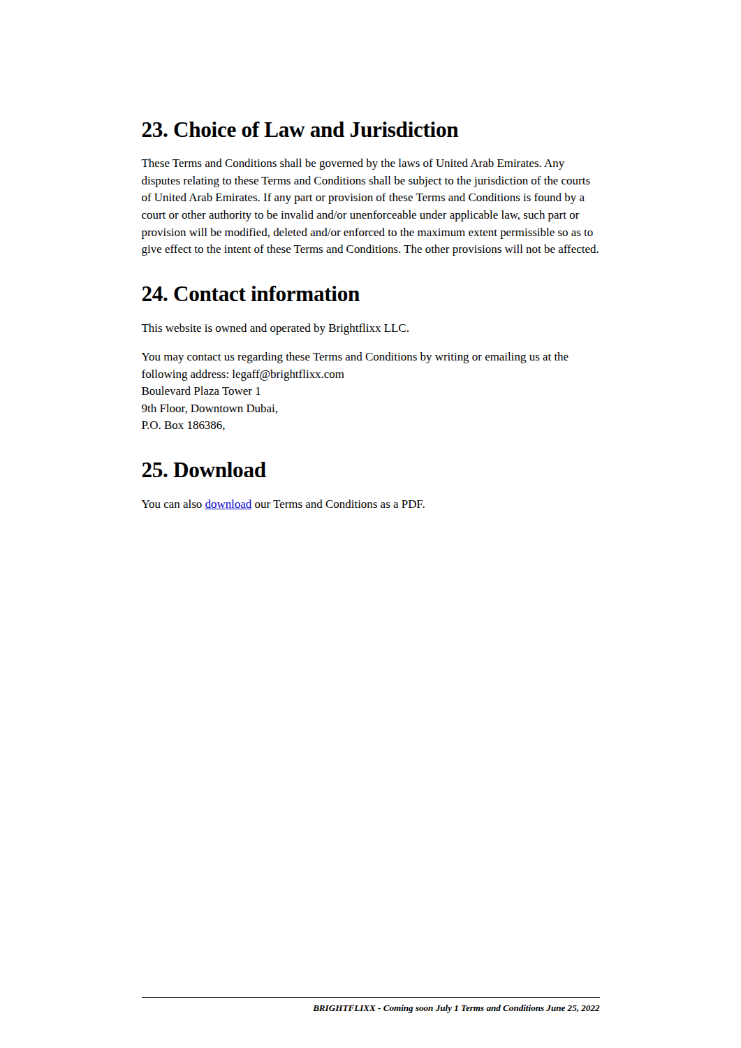23. Choice of Law and Jurisdiction
These Terms and Conditions shall be governed by the laws of United Arab Emirates. Any disputes relating to these Terms and Conditions shall be subject to the jurisdiction of the courts of United Arab Emirates. If any part or provision of these Terms and Conditions is found by a court or other authority to be invalid and/or unenforceable under applicable law, such part or provision will be modified, deleted and/or enforced to the maximum extent permissible so as to give effect to the intent of these Terms and Conditions. The other provisions will not be affected.
24. Contact information
This website is owned and operated by Brightflixx LLC.
You may contact us regarding these Terms and Conditions by writing or emailing us at the following address: legaff@brightflixx.com
Boulevard Plaza Tower 1
9th Floor, Downtown Dubai,
P.O. Box 186386,
25. Download
You can also download our Terms and Conditions as a PDF.
BRIGHTFLIXX - Coming soon July 1 Terms and Conditions June 25, 2022